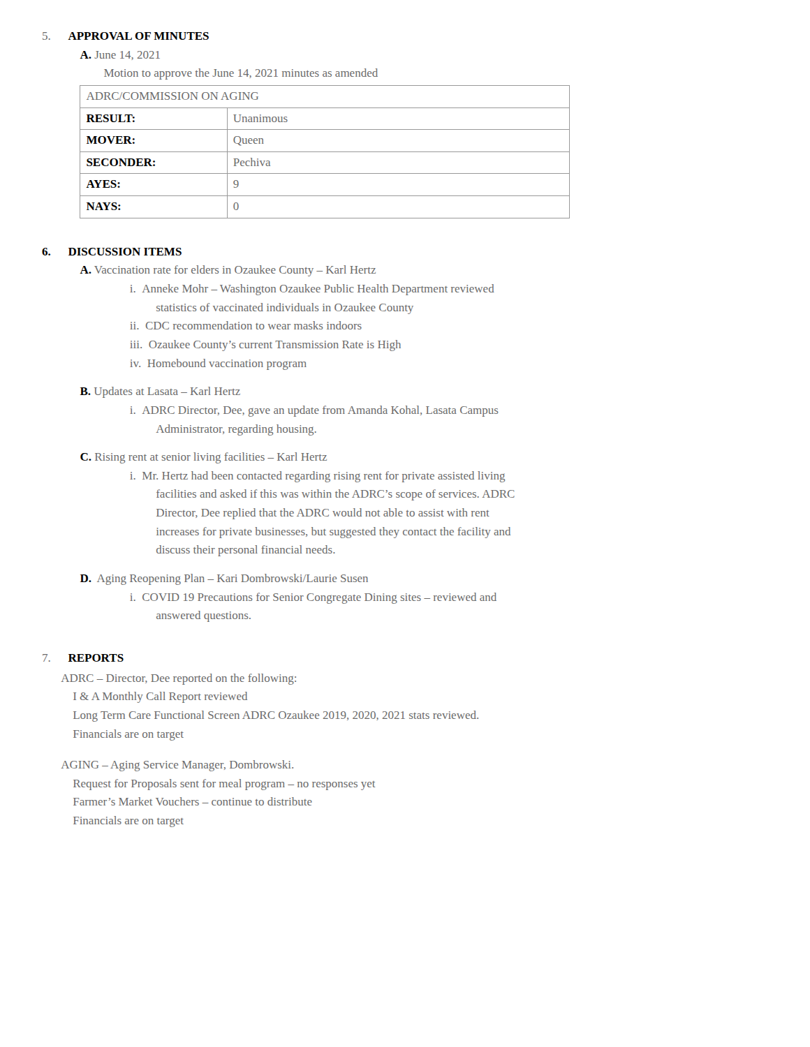5. APPROVAL OF MINUTES
A. June 14, 2021
Motion to approve the June 14, 2021 minutes as amended
| ADRC/COMMISSION ON AGING |
| RESULT: | Unanimous |
| MOVER: | Queen |
| SECONDER: | Pechiva |
| AYES: | 9 |
| NAYS: | 0 |
6. DISCUSSION ITEMS
A. Vaccination rate for elders in Ozaukee County – Karl Hertz
i. Anneke Mohr – Washington Ozaukee Public Health Department reviewed
statistics of vaccinated individuals in Ozaukee County
ii. CDC recommendation to wear masks indoors
iii. Ozaukee County’s current Transmission Rate is High
iv. Homebound vaccination program
B. Updates at Lasata – Karl Hertz
i. ADRC Director, Dee, gave an update from Amanda Kohal, Lasata Campus
Administrator, regarding housing.
C. Rising rent at senior living facilities – Karl Hertz
i. Mr. Hertz had been contacted regarding rising rent for private assisted living
facilities and asked if this was within the ADRC’s scope of services. ADRC
Director, Dee replied that the ADRC would not able to assist with rent
increases for private businesses, but suggested they contact the facility and
discuss their personal financial needs.
D. Aging Reopening Plan – Kari Dombrowski/Laurie Susen
i. COVID 19 Precautions for Senior Congregate Dining sites – reviewed and
answered questions.
7. REPORTS
ADRC – Director, Dee reported on the following:
I & A Monthly Call Report reviewed
Long Term Care Functional Screen ADRC Ozaukee 2019, 2020, 2021 stats reviewed.
Financials are on target
AGING – Aging Service Manager, Dombrowski.
Request for Proposals sent for meal program – no responses yet
Farmer’s Market Vouchers – continue to distribute
Financials are on target